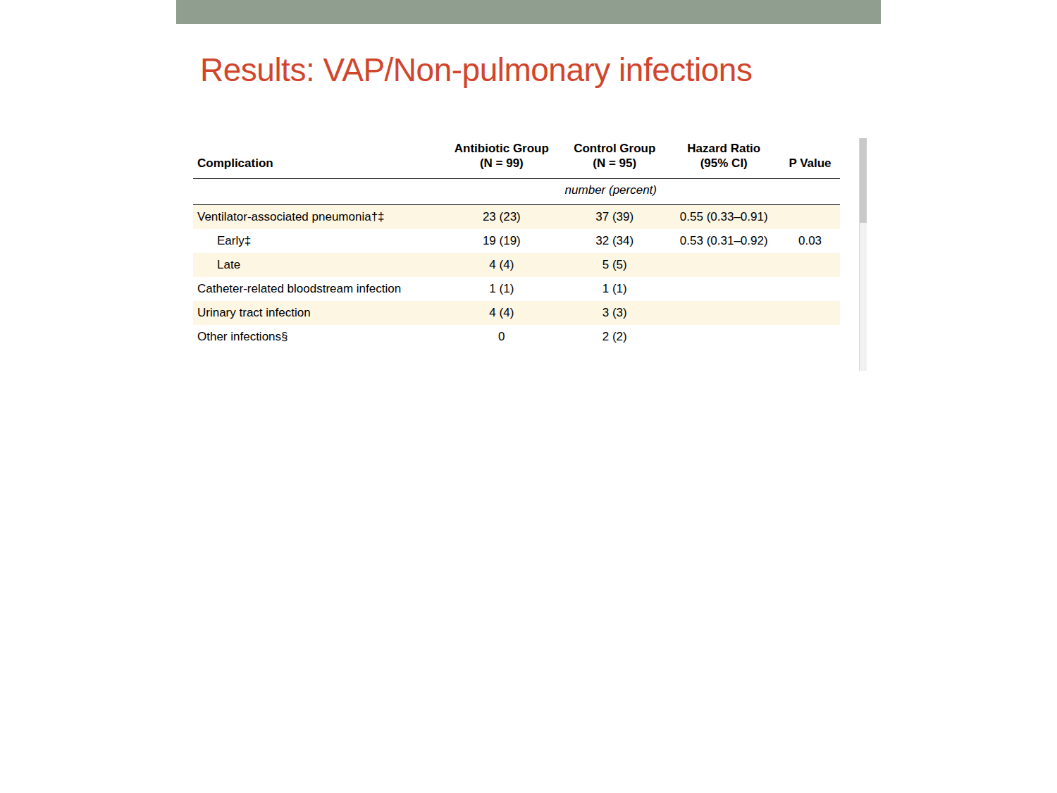Results: VAP/Non-pulmonary infections
| Complication | Antibiotic Group (N = 99) | Control Group (N = 95) | Hazard Ratio (95% CI) | P Value |
| --- | --- | --- | --- | --- |
| | number (percent) | |
| Ventilator-associated pneumonia†‡ | 23 (23) | 37 (39) | 0.55 (0.33–0.91) | |
| Early‡ | 19 (19) | 32 (34) | 0.53 (0.31–0.92) | 0.03 |
| Late | 4 (4) | 5 (5) | | |
| Catheter-related bloodstream infection | 1 (1) | 1 (1) | | |
| Urinary tract infection | 4 (4) | 3 (3) | | |
| Other infections§ | 0 | 2 (2) | | |